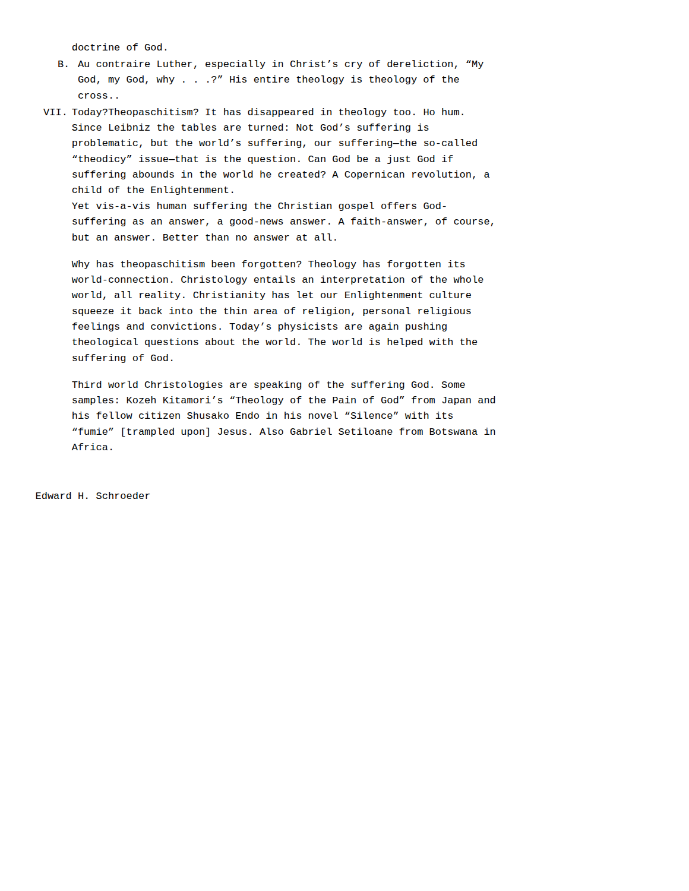doctrine of God.
B. Au contraire Luther, especially in Christ’s cry of dereliction, “My God, my God, why . . .?” His entire theology is theology of the cross..
VII.
Today?Theopaschitism? It has disappeared in theology too. Ho hum. Since Leibniz the tables are turned: Not God’s suffering is problematic, but the world’s suffering, our suffering—the so-called “theodicy” issue—that is the question. Can God be a just God if suffering abounds in the world he created? A Copernican revolution, a child of the Enlightenment.
Yet vis-a-vis human suffering the Christian gospel offers God-suffering as an answer, a good-news answer. A faith-answer, of course, but an answer. Better than no answer at all.
Why has theopaschitism been forgotten? Theology has forgotten its world-connection. Christology entails an interpretation of the whole world, all reality. Christianity has let our Enlightenment culture squeeze it back into the thin area of religion, personal religious feelings and convictions. Today’s physicists are again pushing theological questions about the world. The world is helped with the suffering of God.
Third world Christologies are speaking of the suffering God. Some samples: Kozeh Kitamori’s “Theology of the Pain of God” from Japan and his fellow citizen Shusako Endo in his novel “Silence” with its “fumie” [trampled upon] Jesus. Also Gabriel Setiloane from Botswana in Africa.
Edward H. Schroeder